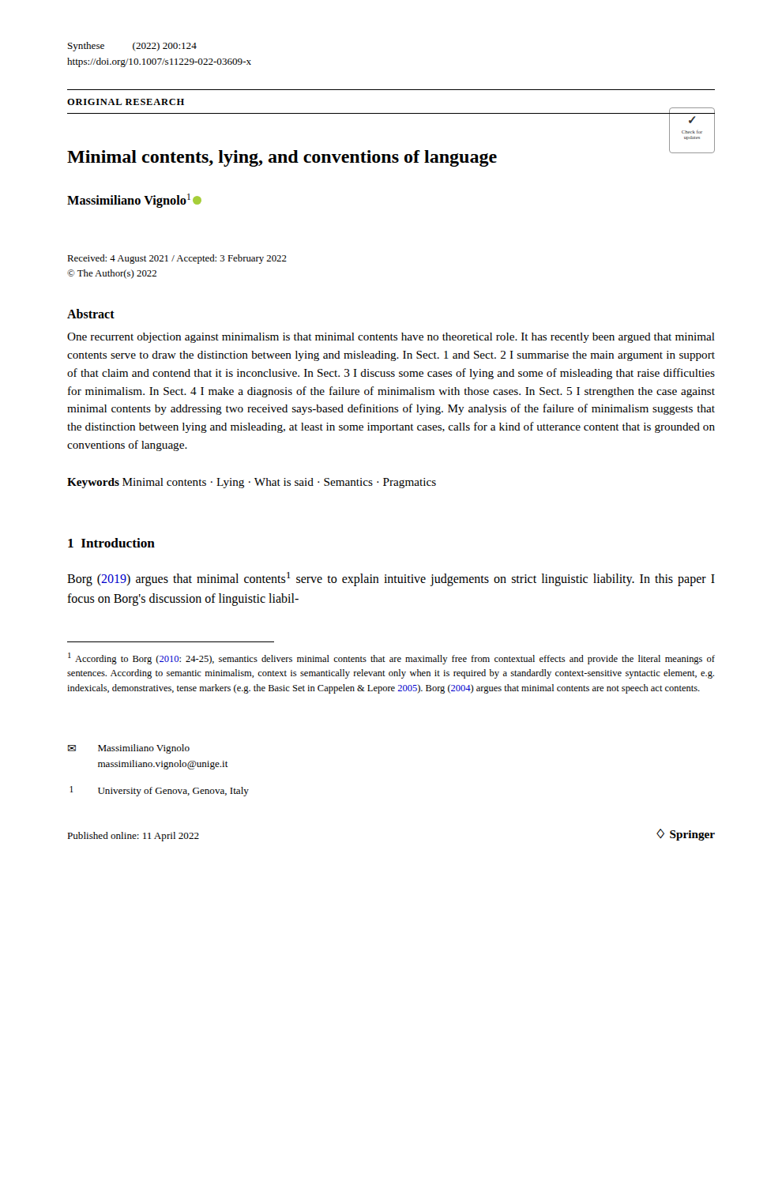Synthese(2022) 200:124
https://doi.org/10.1007/s11229-022-03609-x
Original Research
✓ Check for
updates
Minimal contents, lying, and conventions of language
Massimiliano Vignolo1
Received: 4 August 2021 / Accepted: 3 February 2022
© The Author(s) 2022
Abstract
One recurrent objection against minimalism is that minimal contents have no theoretical role. It has recently been argued that minimal contents serve to draw the distinction between lying and misleading. In Sect. 1 and Sect. 2 I summarise the main argument in support of that claim and contend that it is inconclusive. In Sect. 3 I discuss some cases of lying and some of misleading that raise difficulties for minimalism. In Sect. 4 I make a diagnosis of the failure of minimalism with those cases. In Sect. 5 I strengthen the case against minimal contents by addressing two received says-based definitions of lying. My analysis of the failure of minimalism suggests that the distinction between lying and misleading, at least in some important cases, calls for a kind of utterance content that is grounded on conventions of language.
Keywords Minimal contents · Lying · What is said · Semantics · Pragmatics
1 Introduction
Borg (2019) argues that minimal contents1 serve to explain intuitive judgements on strict linguistic liability. In this paper I focus on Borg's discussion of linguistic liabil-
1 According to Borg (2010: 24-25), semantics delivers minimal contents that are maximally free from contextual effects and provide the literal meanings of sentences. According to semantic minimalism, context is semantically relevant only when it is required by a standardly context-sensitive syntactic element, e.g. indexicals, demonstratives, tense markers (e.g. the Basic Set in Cappelen & Lepore 2005). Borg (2004) argues that minimal contents are not speech act contents.
✉
Massimiliano Vignolo
massimiliano.vignolo@unige.it
1
University of Genova, Genova, Italy
Published online: 11 April 2022 ♢Springer